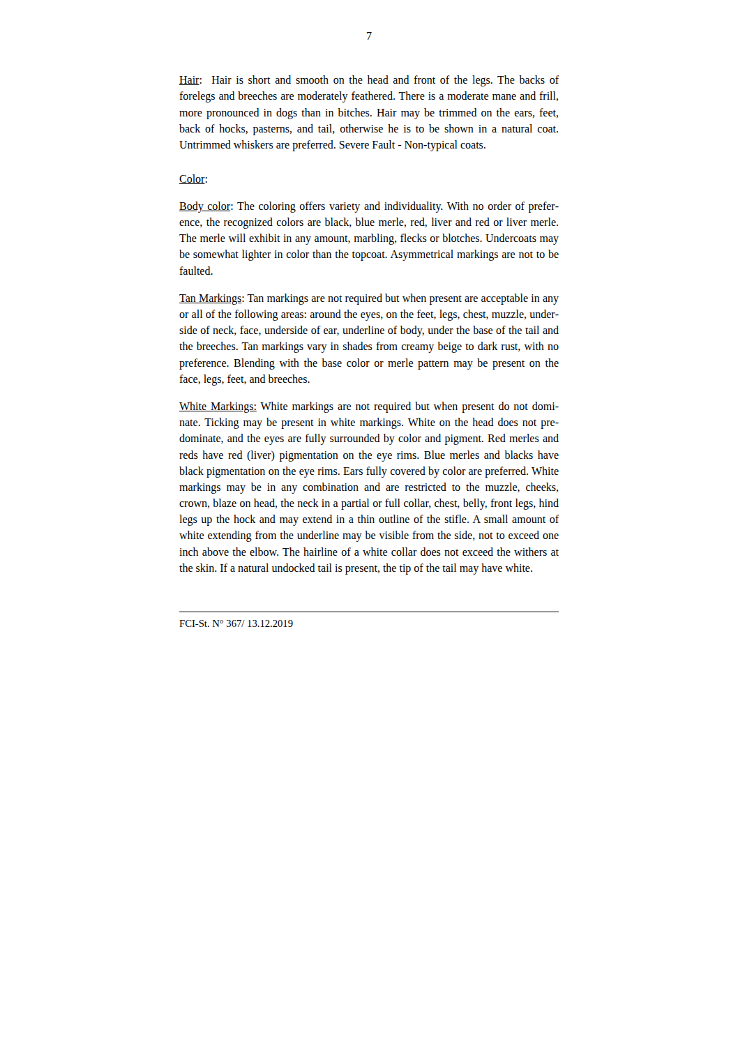7
Hair: Hair is short and smooth on the head and front of the legs. The backs of forelegs and breeches are moderately feathered. There is a moderate mane and frill, more pronounced in dogs than in bitches. Hair may be trimmed on the ears, feet, back of hocks, pasterns, and tail, otherwise he is to be shown in a natural coat. Untrimmed whiskers are preferred. Severe Fault - Non-typical coats.
Color:
Body color: The coloring offers variety and individuality. With no order of preference, the recognized colors are black, blue merle, red, liver and red or liver merle. The merle will exhibit in any amount, marbling, flecks or blotches. Undercoats may be somewhat lighter in color than the topcoat. Asymmetrical markings are not to be faulted.
Tan Markings: Tan markings are not required but when present are acceptable in any or all of the following areas: around the eyes, on the feet, legs, chest, muzzle, underside of neck, face, underside of ear, underline of body, under the base of the tail and the breeches. Tan markings vary in shades from creamy beige to dark rust, with no preference. Blending with the base color or merle pattern may be present on the face, legs, feet, and breeches.
White Markings: White markings are not required but when present do not dominate. Ticking may be present in white markings. White on the head does not predominate, and the eyes are fully surrounded by color and pigment. Red merles and reds have red (liver) pigmentation on the eye rims. Blue merles and blacks have black pigmentation on the eye rims. Ears fully covered by color are preferred. White markings may be in any combination and are restricted to the muzzle, cheeks, crown, blaze on head, the neck in a partial or full collar, chest, belly, front legs, hind legs up the hock and may extend in a thin outline of the stifle. A small amount of white extending from the underline may be visible from the side, not to exceed one inch above the elbow. The hairline of a white collar does not exceed the withers at the skin. If a natural undocked tail is present, the tip of the tail may have white.
FCI-St. N° 367/ 13.12.2019